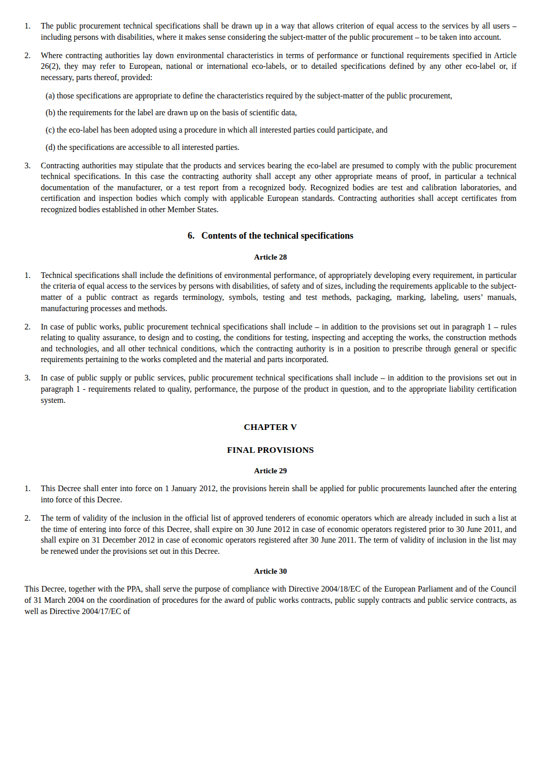1. The public procurement technical specifications shall be drawn up in a way that allows criterion of equal access to the services by all users – including persons with disabilities, where it makes sense considering the subject-matter of the public procurement – to be taken into account.
2. Where contracting authorities lay down environmental characteristics in terms of performance or functional requirements specified in Article 26(2), they may refer to European, national or international eco-labels, or to detailed specifications defined by any other eco-label or, if necessary, parts thereof, provided:
(a) those specifications are appropriate to define the characteristics required by the subject-matter of the public procurement,
(b) the requirements for the label are drawn up on the basis of scientific data,
(c) the eco-label has been adopted using a procedure in which all interested parties could participate, and
(d) the specifications are accessible to all interested parties.
3. Contracting authorities may stipulate that the products and services bearing the eco-label are presumed to comply with the public procurement technical specifications. In this case the contracting authority shall accept any other appropriate means of proof, in particular a technical documentation of the manufacturer, or a test report from a recognized body. Recognized bodies are test and calibration laboratories, and certification and inspection bodies which comply with applicable European standards. Contracting authorities shall accept certificates from recognized bodies established in other Member States.
6. Contents of the technical specifications
Article 28
1. Technical specifications shall include the definitions of environmental performance, of appropriately developing every requirement, in particular the criteria of equal access to the services by persons with disabilities, of safety and of sizes, including the requirements applicable to the subject-matter of a public contract as regards terminology, symbols, testing and test methods, packaging, marking, labeling, users’ manuals, manufacturing processes and methods.
2. In case of public works, public procurement technical specifications shall include – in addition to the provisions set out in paragraph 1 – rules relating to quality assurance, to design and to costing, the conditions for testing, inspecting and accepting the works, the construction methods and technologies, and all other technical conditions, which the contracting authority is in a position to prescribe through general or specific requirements pertaining to the works completed and the material and parts incorporated.
3. In case of public supply or public services, public procurement technical specifications shall include – in addition to the provisions set out in paragraph 1 - requirements related to quality, performance, the purpose of the product in question, and to the appropriate liability certification system.
CHAPTER V
FINAL PROVISIONS
Article 29
1. This Decree shall enter into force on 1 January 2012, the provisions herein shall be applied for public procurements launched after the entering into force of this Decree.
2. The term of validity of the inclusion in the official list of approved tenderers of economic operators which are already included in such a list at the time of entering into force of this Decree, shall expire on 30 June 2012 in case of economic operators registered prior to 30 June 2011, and shall expire on 31 December 2012 in case of economic operators registered after 30 June 2011. The term of validity of inclusion in the list may be renewed under the provisions set out in this Decree.
Article 30
This Decree, together with the PPA, shall serve the purpose of compliance with Directive 2004/18/EC of the European Parliament and of the Council of 31 March 2004 on the coordination of procedures for the award of public works contracts, public supply contracts and public service contracts, as well as Directive 2004/17/EC of